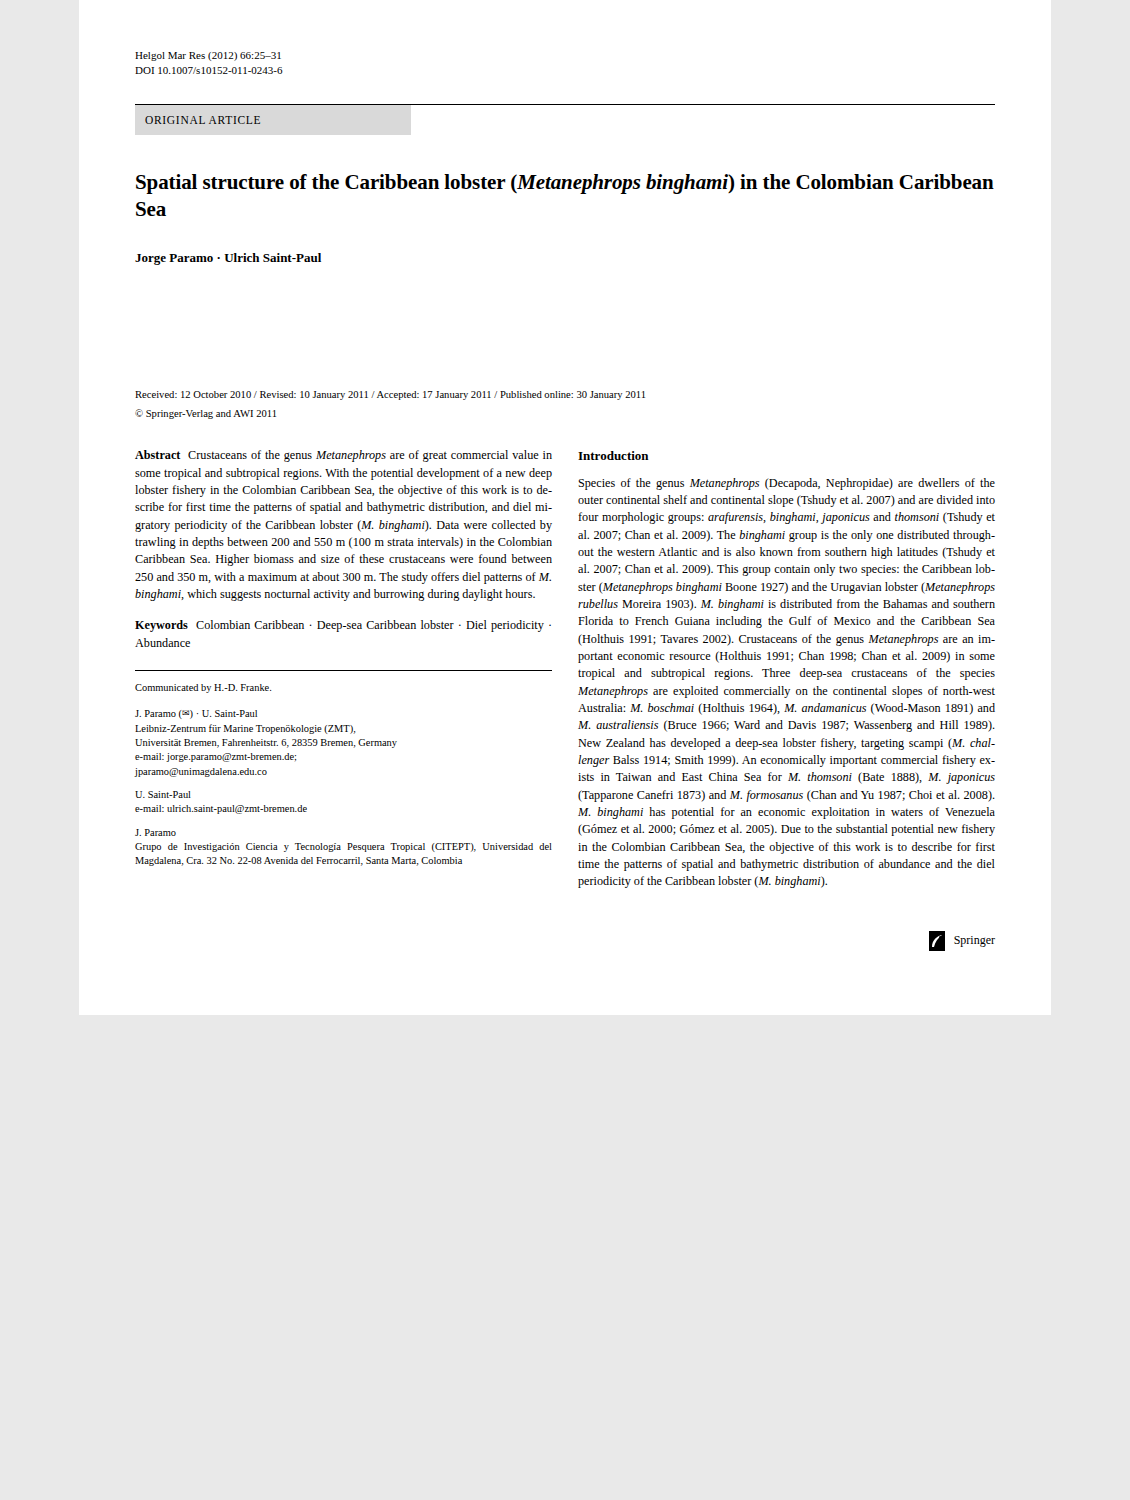Helgol Mar Res (2012) 66:25–31
DOI 10.1007/s10152-011-0243-6
Original Article
Spatial structure of the Caribbean lobster (Metanephrops binghami) in the Colombian Caribbean Sea
Jorge Paramo · Ulrich Saint-Paul
Received: 12 October 2010 / Revised: 10 January 2011 / Accepted: 17 January 2011 / Published online: 30 January 2011
© Springer-Verlag and AWI 2011
Abstract Crustaceans of the genus Metanephrops are of great commercial value in some tropical and subtropical regions. With the potential development of a new deep lobster fishery in the Colombian Caribbean Sea, the objective of this work is to describe for first time the patterns of spatial and bathymetric distribution, and diel migratory periodicity of the Caribbean lobster (M. binghami). Data were collected by trawling in depths between 200 and 550 m (100 m strata intervals) in the Colombian Caribbean Sea. Higher biomass and size of these crustaceans were found between 250 and 350 m, with a maximum at about 300 m. The study offers diel patterns of M. binghami, which suggests nocturnal activity and burrowing during daylight hours.
Keywords Colombian Caribbean · Deep-sea Caribbean lobster · Diel periodicity · Abundance
Communicated by H.-D. Franke.
J. Paramo (✉) · U. Saint-Paul
Leibniz-Zentrum für Marine Tropenökologie (ZMT),
Universität Bremen, Fahrenheitstr. 6, 28359 Bremen, Germany
e-mail: jorge.paramo@zmt-bremen.de;
jparamo@unimagdalena.edu.co
U. Saint-Paul
e-mail: ulrich.saint-paul@zmt-bremen.de
J. Paramo
Grupo de Investigación Ciencia y Tecnología Pesquera Tropical (CITEPT), Universidad del Magdalena, Cra. 32 No. 22-08 Avenida del Ferrocarril, Santa Marta, Colombia
Introduction
Species of the genus Metanephrops (Decapoda, Nephropidae) are dwellers of the outer continental shelf and continental slope (Tshudy et al. 2007) and are divided into four morphologic groups: arafurensis, binghami, japonicus and thomsoni (Tshudy et al. 2007; Chan et al. 2009). The binghami group is the only one distributed throughout the western Atlantic and is also known from southern high latitudes (Tshudy et al. 2007; Chan et al. 2009). This group contain only two species: the Caribbean lobster (Metanephrops binghami Boone 1927) and the Urugavian lobster (Metanephrops rubellus Moreira 1903). M. binghami is distributed from the Bahamas and southern Florida to French Guiana including the Gulf of Mexico and the Caribbean Sea (Holthuis 1991; Tavares 2002). Crustaceans of the genus Metanephrops are an important economic resource (Holthuis 1991; Chan 1998; Chan et al. 2009) in some tropical and subtropical regions. Three deep-sea crustaceans of the species Metanephrops are exploited commercially on the continental slopes of north-west Australia: M. boschmai (Holthuis 1964), M. andamanicus (Wood-Mason 1891) and M. australiensis (Bruce 1966; Ward and Davis 1987; Wassenberg and Hill 1989). New Zealand has developed a deep-sea lobster fishery, targeting scampi (M. challenger Balss 1914; Smith 1999). An economically important commercial fishery exists in Taiwan and East China Sea for M. thomsoni (Bate 1888), M. japonicus (Tapparone Canefri 1873) and M. formosanus (Chan and Yu 1987; Choi et al. 2008). M. binghami has potential for an economic exploitation in waters of Venezuela (Gómez et al. 2000; Gómez et al. 2005). Due to the substantial potential new fishery in the Colombian Caribbean Sea, the objective of this work is to describe for first time the patterns of spatial and bathymetric distribution of abundance and the diel periodicity of the Caribbean lobster (M. binghami).
Springer